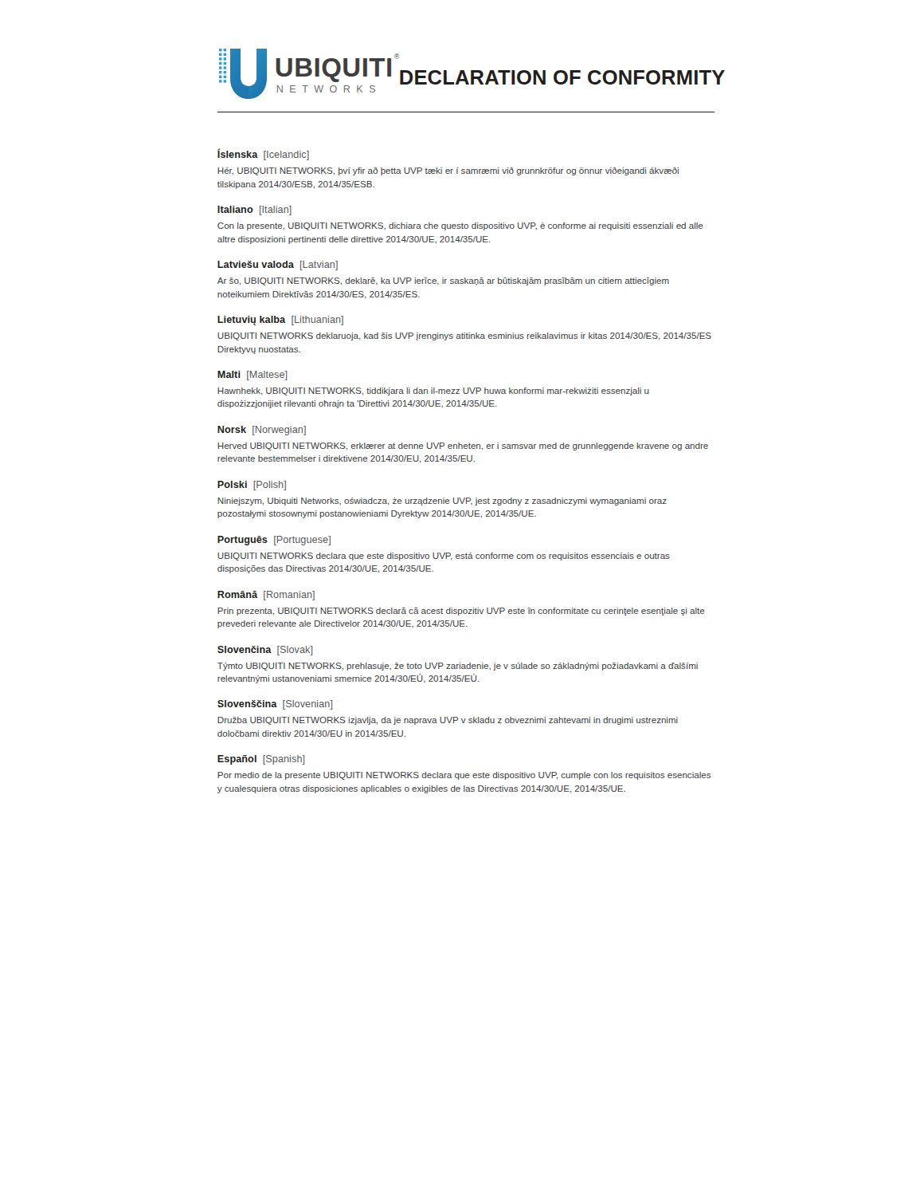UBIQUITI® NETWORKS
DECLARATION OF CONFORMITY
Íslenska [Icelandic]
Hér, UBIQUITI NETWORKS, því yfir að þetta UVP tæki er í samræmi við grunnkröfur og önnur viðeigandi ákvæði tilskipana 2014/30/ESB, 2014/35/ESB.
Italiano [Italian]
Con la presente, UBIQUITI NETWORKS, dichiara che questo dispositivo UVP, è conforme ai requisiti essenziali ed alle altre disposizioni pertinenti delle direttive 2014/30/UE, 2014/35/UE.
Latviešu valoda [Latvian]
Ar šo, UBIQUITI NETWORKS, deklarē, ka UVP ierīce, ir saskaņā ar būtiskajām prasībām un citiem attiecīgiem noteikumiem Direktīvās 2014/30/ES, 2014/35/ES.
Lietuvių kalba [Lithuanian]
UBIQUITI NETWORKS deklaruoja, kad šis UVP įrenginys atitinka esminius reikalavimus ir kitas 2014/30/ES, 2014/35/ES Direktyvų nuostatas.
Malti [Maltese]
Hawnhekk, UBIQUITI NETWORKS, tiddikjara li dan il-mezz UVP huwa konformi mar-rekwiżiti essenzjali u dispożizzjonijiet rilevanti oħrajn ta 'Direttivi 2014/30/UE, 2014/35/UE.
Norsk [Norwegian]
Herved UBIQUITI NETWORKS, erklærer at denne UVP enheten, er i samsvar med de grunnleggende kravene og andre relevante bestemmelser i direktivene 2014/30/EU, 2014/35/EU.
Polski [Polish]
Niniejszym, Ubiquiti Networks, oświadcza, że urządzenie UVP, jest zgodny z zasadniczymi wymaganiami oraz pozostałymi stosownymi postanowieniami Dyrektyw 2014/30/UE, 2014/35/UE.
Português [Portuguese]
UBIQUITI NETWORKS declara que este dispositivo UVP, está conforme com os requisitos essenciais e outras disposições das Directivas 2014/30/UE, 2014/35/UE.
Română [Romanian]
Prin prezenta, UBIQUITI NETWORKS declară că acest dispozitiv UVP este în conformitate cu cerinţele esenţiale şi alte prevederi relevante ale Directivelor 2014/30/UE, 2014/35/UE.
Slovenčina [Slovak]
Týmto UBIQUITI NETWORKS, prehlasuje, že toto UVP zariadenie, je v súlade so základnými požiadavkami a ďalšími relevantnými ustanoveniami smernice 2014/30/EÚ, 2014/35/EÚ.
Slovenščina [Slovenian]
Družba UBIQUITI NETWORKS izjavlja, da je naprava UVP v skladu z obveznimi zahtevami in drugimi ustreznimi določbami direktiv 2014/30/EU in 2014/35/EU.
Español [Spanish]
Por medio de la presente UBIQUITI NETWORKS declara que este dispositivo UVP, cumple con los requisitos esenciales y cualesquiera otras disposiciones aplicables o exigibles de las Directivas 2014/30/UE, 2014/35/UE.